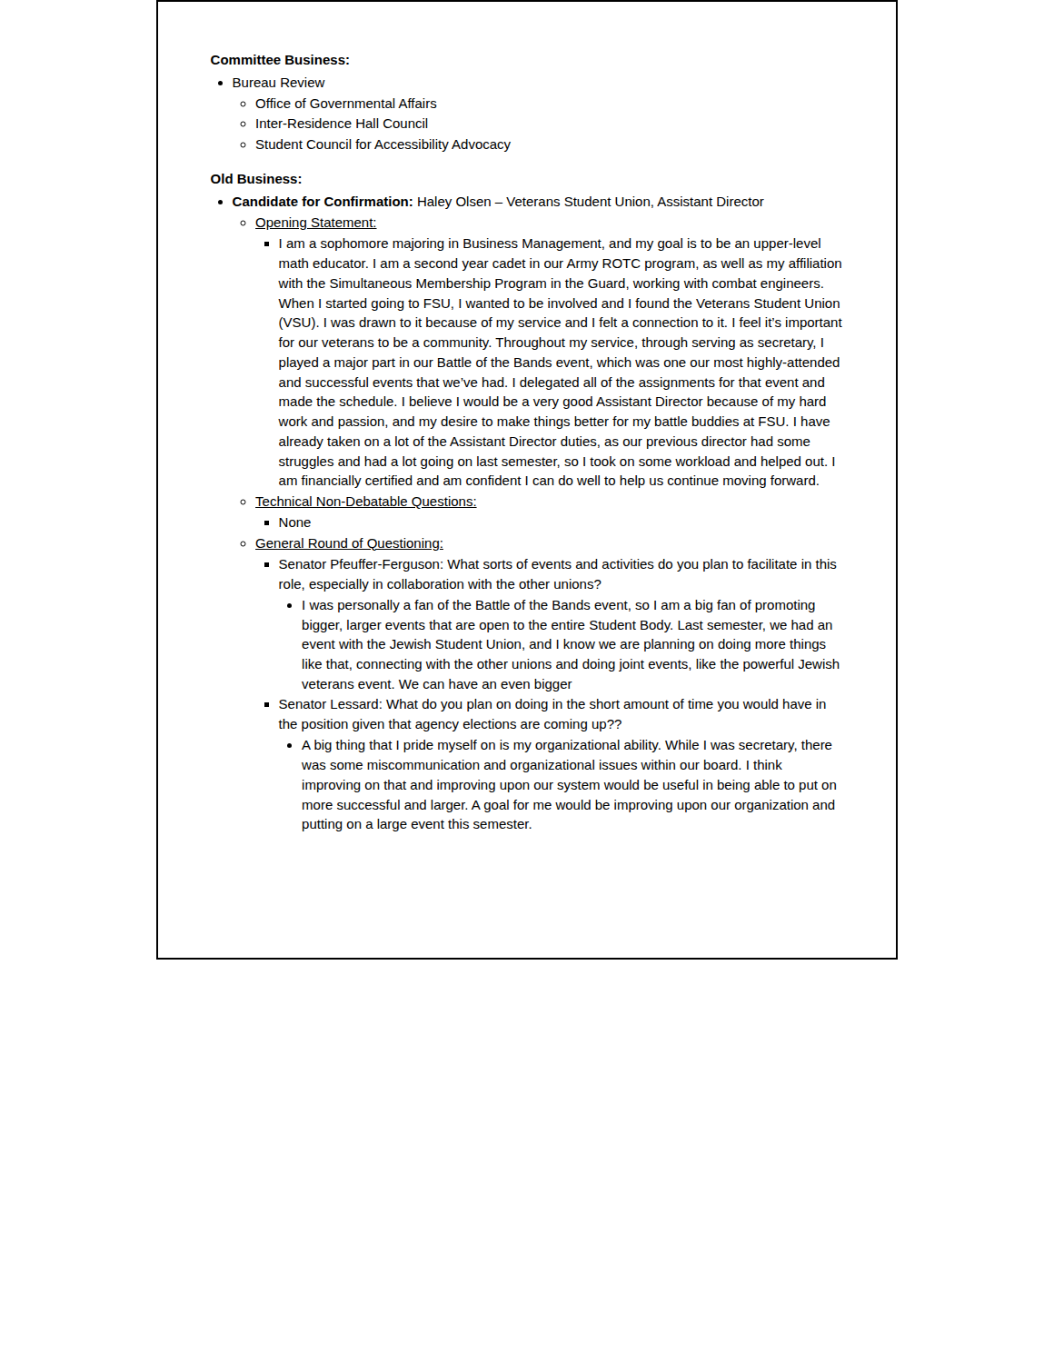Committee Business:
Bureau Review
Office of Governmental Affairs
Inter-Residence Hall Council
Student Council for Accessibility Advocacy
Old Business:
Candidate for Confirmation: Haley Olsen – Veterans Student Union, Assistant Director
Opening Statement:
I am a sophomore majoring in Business Management, and my goal is to be an upper-level math educator. I am a second year cadet in our Army ROTC program, as well as my affiliation with the Simultaneous Membership Program in the Guard, working with combat engineers. When I started going to FSU, I wanted to be involved and I found the Veterans Student Union (VSU). I was drawn to it because of my service and I felt a connection to it. I feel it’s important for our veterans to be a community. Throughout my service, through serving as secretary, I played a major part in our Battle of the Bands event, which was one our most highly-attended and successful events that we’ve had. I delegated all of the assignments for that event and made the schedule. I believe I would be a very good Assistant Director because of my hard work and passion, and my desire to make things better for my battle buddies at FSU. I have already taken on a lot of the Assistant Director duties, as our previous director had some struggles and had a lot going on last semester, so I took on some workload and helped out. I am financially certified and am confident I can do well to help us continue moving forward.
Technical Non-Debatable Questions:
None
General Round of Questioning:
Senator Pfeuffer-Ferguson: What sorts of events and activities do you plan to facilitate in this role, especially in collaboration with the other unions?
I was personally a fan of the Battle of the Bands event, so I am a big fan of promoting bigger, larger events that are open to the entire Student Body. Last semester, we had an event with the Jewish Student Union, and I know we are planning on doing more things like that, connecting with the other unions and doing joint events, like the powerful Jewish veterans event. We can have an even bigger
Senator Lessard: What do you plan on doing in the short amount of time you would have in the position given that agency elections are coming up??
A big thing that I pride myself on is my organizational ability. While I was secretary, there was some miscommunication and organizational issues within our board. I think improving on that and improving upon our system would be useful in being able to put on more successful and larger. A goal for me would be improving upon our organization and putting on a large event this semester.